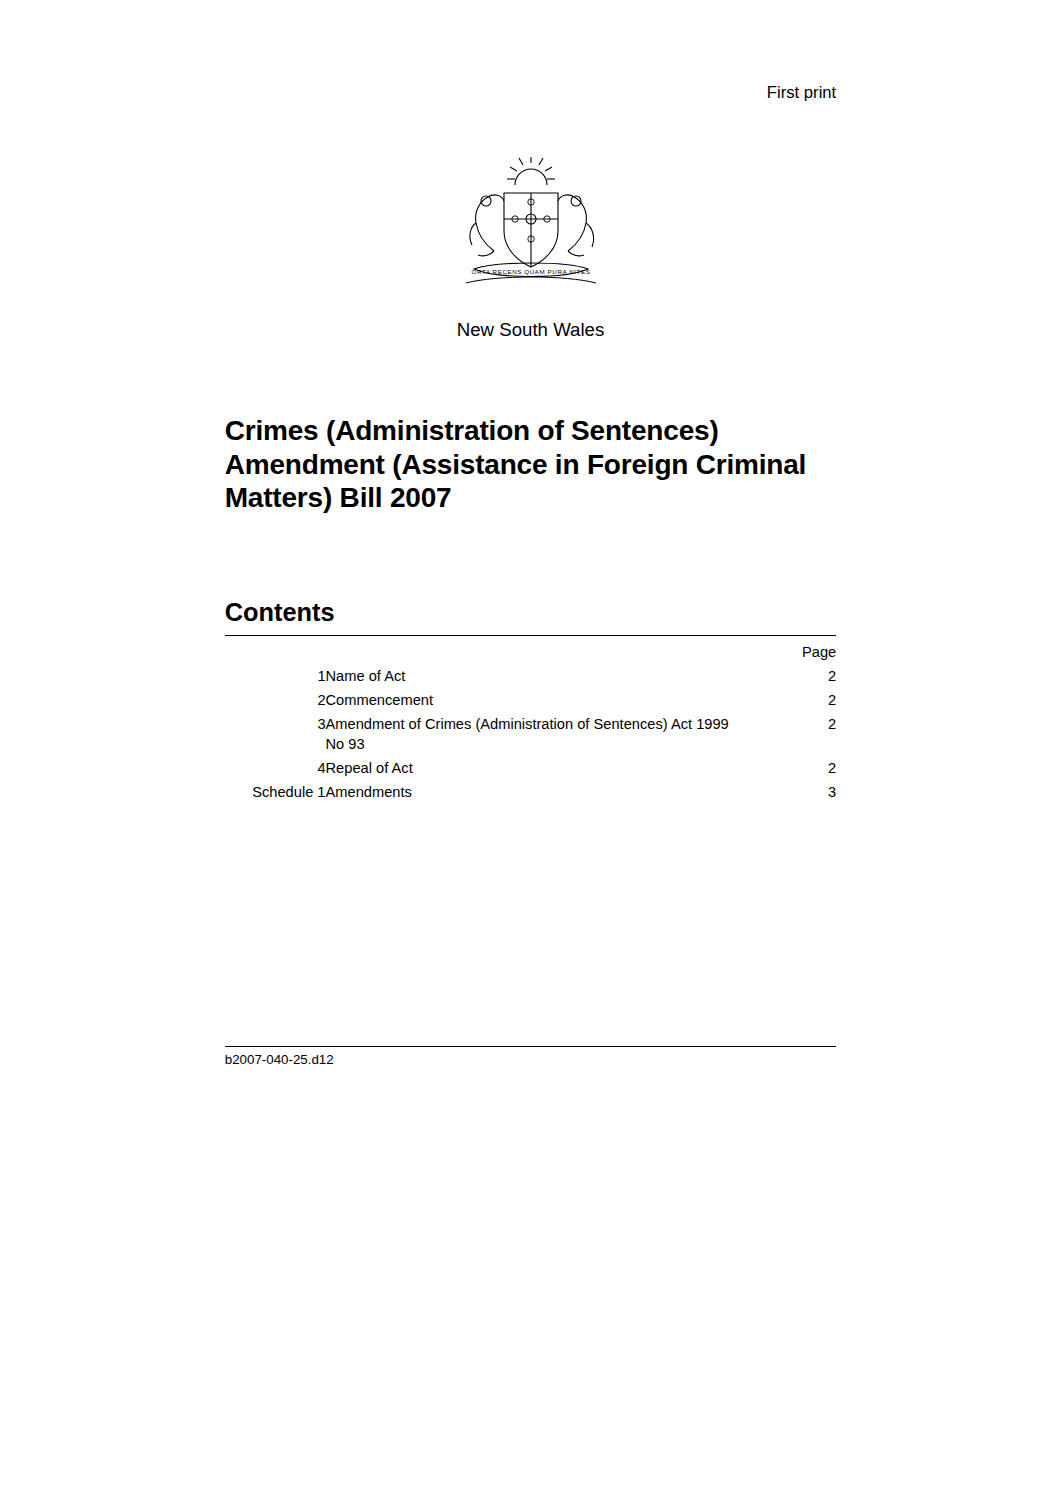First print
ORTA RECENS QUAM PURA NITES
New South Wales
Crimes (Administration of Sentences) Amendment (Assistance in Foreign Criminal Matters) Bill 2007
Contents
| | | Page |
| 1 | Name of Act | 2 |
| 2 | Commencement | 2 |
| 3 | Amendment of Crimes (Administration of Sentences) Act 1999 No 93 | 2 |
| 4 | Repeal of Act | 2 |
| Schedule 1 | Amendments | 3 |
b2007-040-25.d12